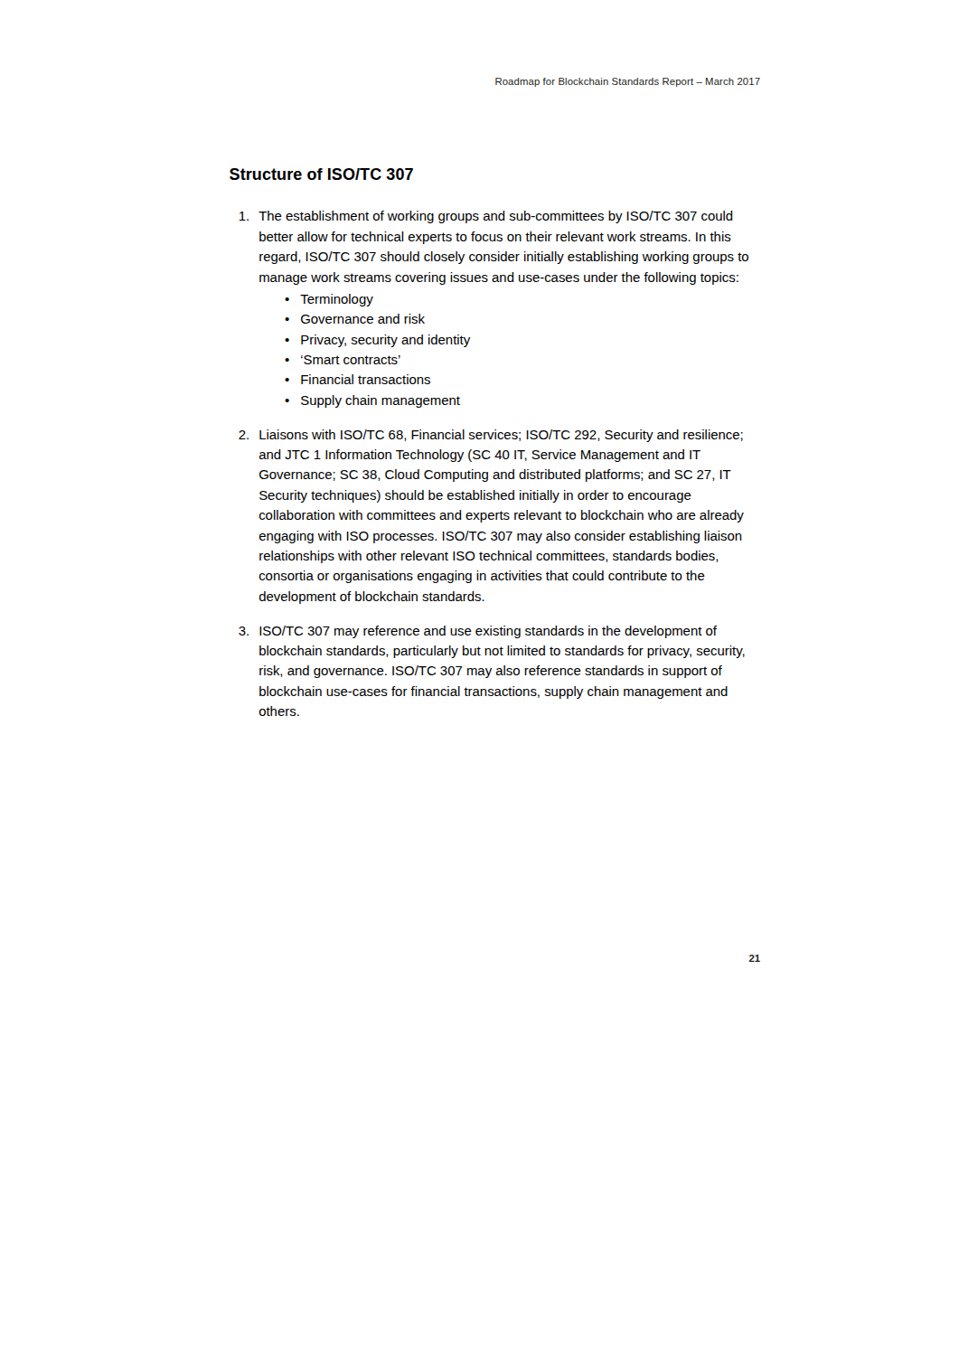Roadmap for Blockchain Standards Report – March 2017
Structure of ISO/TC 307
The establishment of working groups and sub-committees by ISO/TC 307 could better allow for technical experts to focus on their relevant work streams. In this regard, ISO/TC 307 should closely consider initially establishing working groups to manage work streams covering issues and use-cases under the following topics:
Terminology
Governance and risk
Privacy, security and identity
‘Smart contracts’
Financial transactions
Supply chain management
Liaisons with ISO/TC 68, Financial services; ISO/TC 292, Security and resilience; and JTC 1 Information Technology (SC 40 IT, Service Management and IT Governance; SC 38, Cloud Computing and distributed platforms; and SC 27, IT Security techniques) should be established initially in order to encourage collaboration with committees and experts relevant to blockchain who are already engaging with ISO processes. ISO/TC 307 may also consider establishing liaison relationships with other relevant ISO technical committees, standards bodies, consortia or organisations engaging in activities that could contribute to the development of blockchain standards.
ISO/TC 307 may reference and use existing standards in the development of blockchain standards, particularly but not limited to standards for privacy, security, risk, and governance. ISO/TC 307 may also reference standards in support of blockchain use-cases for financial transactions, supply chain management and others.
21